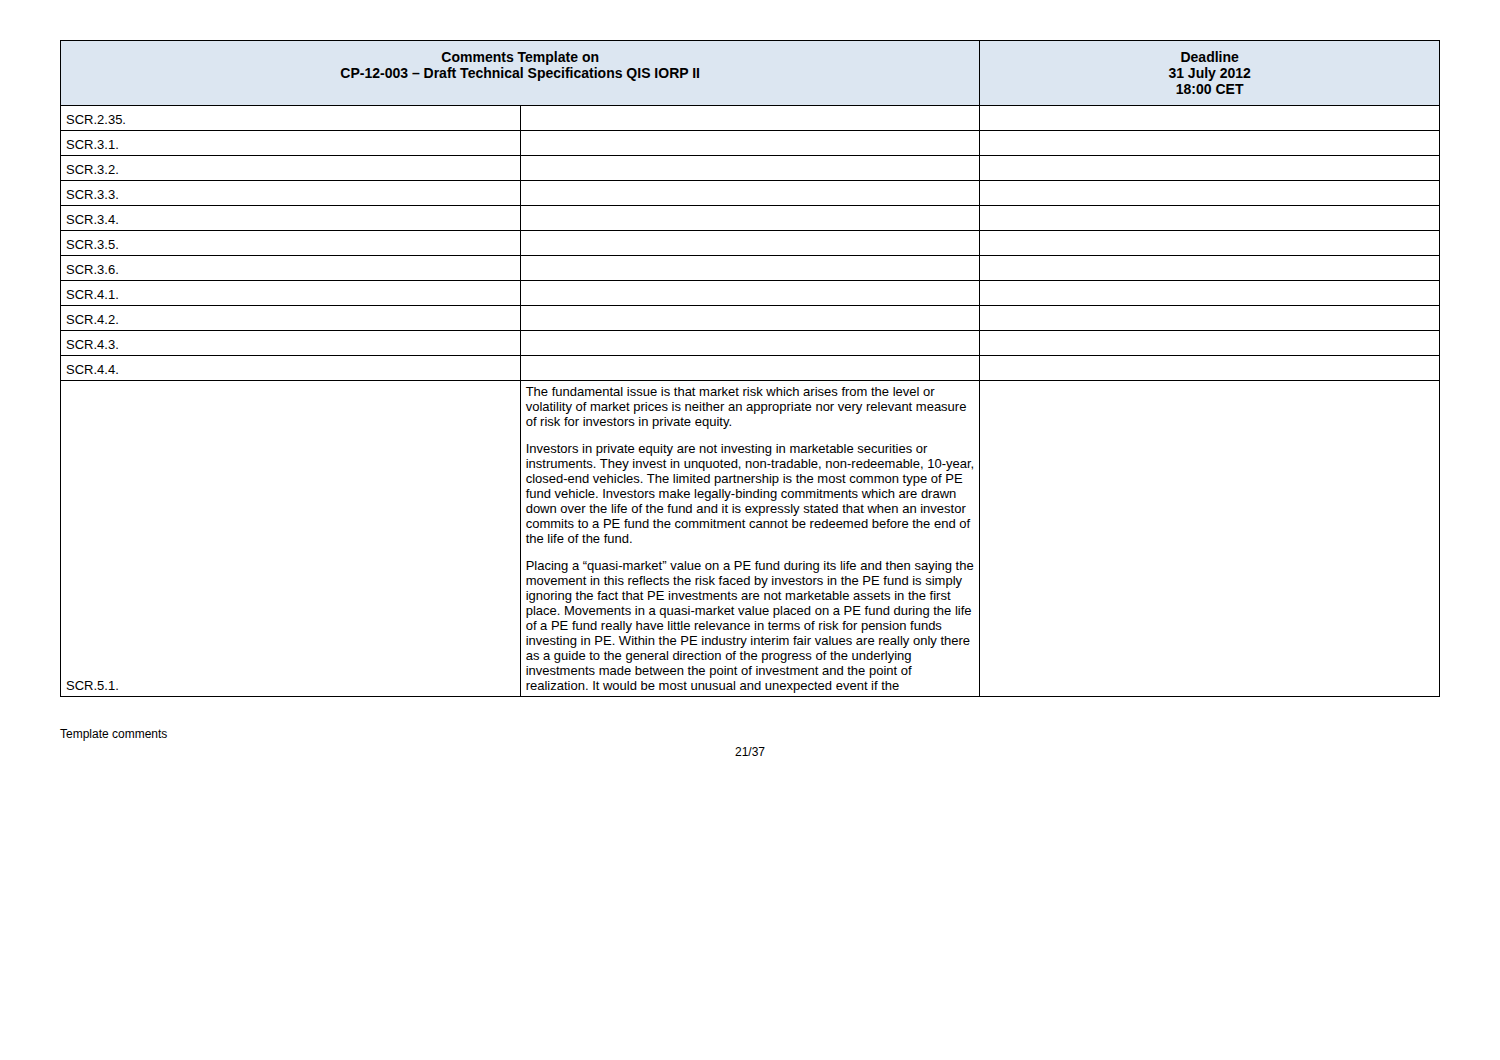| Comments Template on CP-12-003 – Draft Technical Specifications QIS IORP II | Deadline 31 July 2012 18:00 CET |
| --- | --- |
| SCR.2.35. | | |
| SCR.3.1. | | |
| SCR.3.2. | | |
| SCR.3.3. | | |
| SCR.3.4. | | |
| SCR.3.5. | | |
| SCR.3.6. | | |
| SCR.4.1. | | |
| SCR.4.2. | | |
| SCR.4.3. | | |
| SCR.4.4. | | |
| SCR.5.1. | The fundamental issue is that market risk which arises from the level or volatility of market prices is neither an appropriate nor very relevant measure of risk for investors in private equity. Investors in private equity are not investing in marketable securities or instruments. They invest in unquoted, non-tradable, non-redeemable, 10-year, closed-end vehicles. The limited partnership is the most common type of PE fund vehicle. Investors make legally-binding commitments which are drawn down over the life of the fund and it is expressly stated that when an investor commits to a PE fund the commitment cannot be redeemed before the end of the life of the fund. Placing a “quasi-market” value on a PE fund during its life and then saying the movement in this reflects the risk faced by investors in the PE fund is simply ignoring the fact that PE investments are not marketable assets in the first place. Movements in a quasi-market value placed on a PE fund during the life of a PE fund really have little relevance in terms of risk for pension funds investing in PE. Within the PE industry interim fair values are really only there as a guide to the general direction of the progress of the underlying investments made between the point of investment and the point of realization. It would be most unusual and unexpected event if the | |
Template comments
21/37